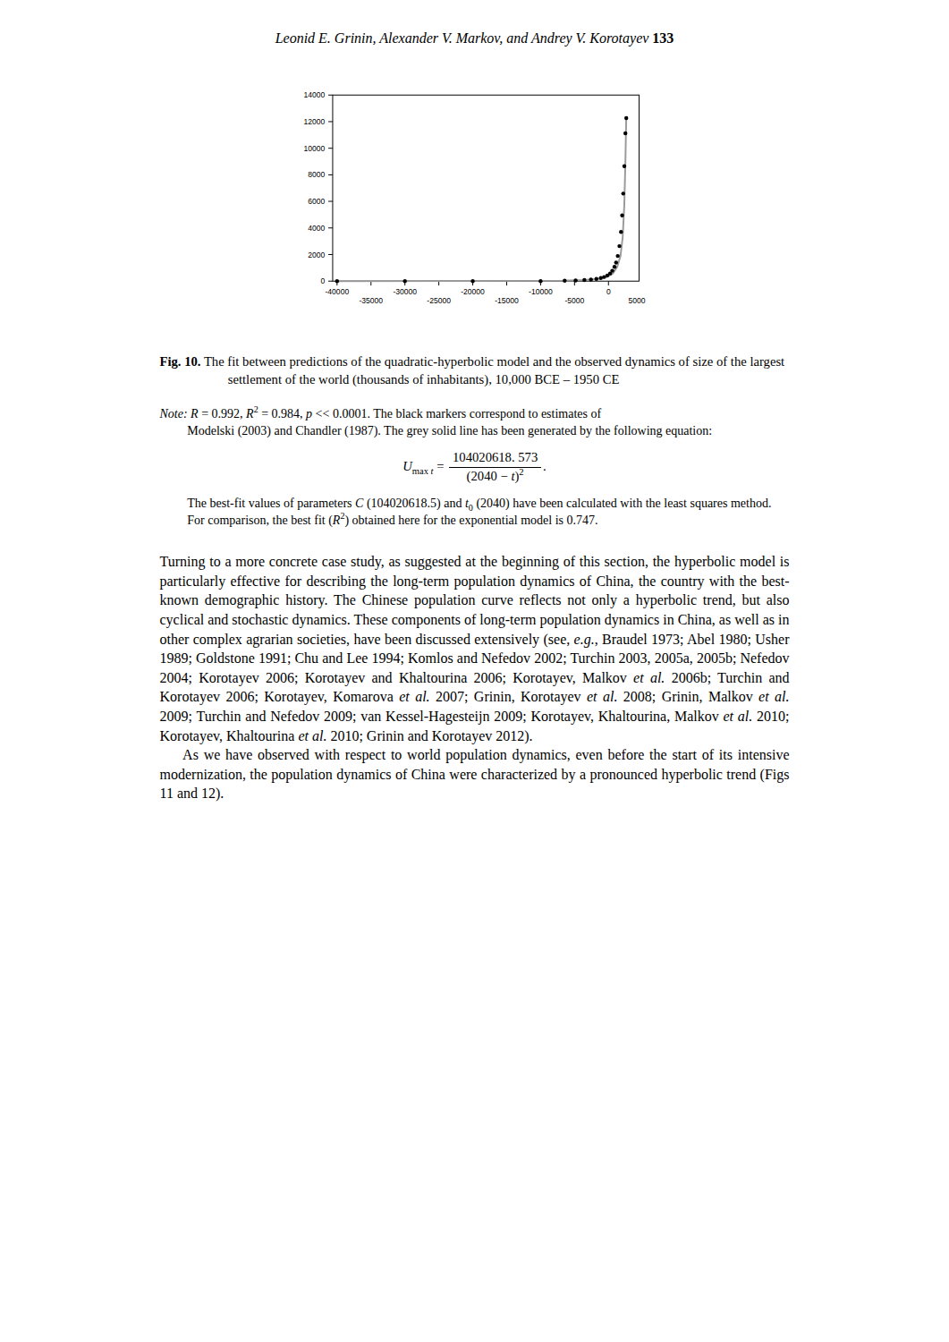Leonid E. Grinin, Alexander V. Markov, and Andrey V. Korotayev 133
0 2000 4000 6000 8000 10000 12000 14000 -40000 -35000 -30000 -25000 -20000 -15000 -10000 -5000 0 5000
Fig. 10. The fit between predictions of the quadratic-hyperbolic model and the observed dynamics of size of the largest settlement of the world (thousands of inhabitants), 10,000 BCE – 1950 CE
Note: R = 0.992, R2 = 0.984, p << 0.0001. The black markers correspond to estimates of Modelski (2003) and Chandler (1987). The grey solid line has been generated by the following equation:
Umax t = 104020618. 573 (2040 − t)2 .
The best-fit values of parameters C (104020618.5) and t0 (2040) have been calculated with the least squares method. For comparison, the best fit (R2) obtained here for the exponential model is 0.747.
Turning to a more concrete case study, as suggested at the beginning of this section, the hyperbolic model is particularly effective for describing the long-term population dynamics of China, the country with the best-known demographic history. The Chinese population curve reflects not only a hyperbolic trend, but also cyclical and stochastic dynamics. These components of long-term population dynamics in China, as well as in other complex agrarian societies, have been discussed extensively (see, e.g., Braudel 1973; Abel 1980; Usher 1989; Goldstone 1991; Chu and Lee 1994; Komlos and Nefedov 2002; Turchin 2003, 2005a, 2005b; Nefedov 2004; Korotayev 2006; Korotayev and Khaltourina 2006; Korotayev, Malkov et al. 2006b; Turchin and Korotayev 2006; Korotayev, Komarova et al. 2007; Grinin, Korotayev et al. 2008; Grinin, Malkov et al. 2009; Turchin and Nefedov 2009; van Kessel-Hagesteijn 2009; Korotayev, Khaltourina, Malkov et al. 2010; Korotayev, Khaltourina et al. 2010; Grinin and Korotayev 2012).
As we have observed with respect to world population dynamics, even before the start of its intensive modernization, the population dynamics of China were characterized by a pronounced hyperbolic trend (Figs 11 and 12).